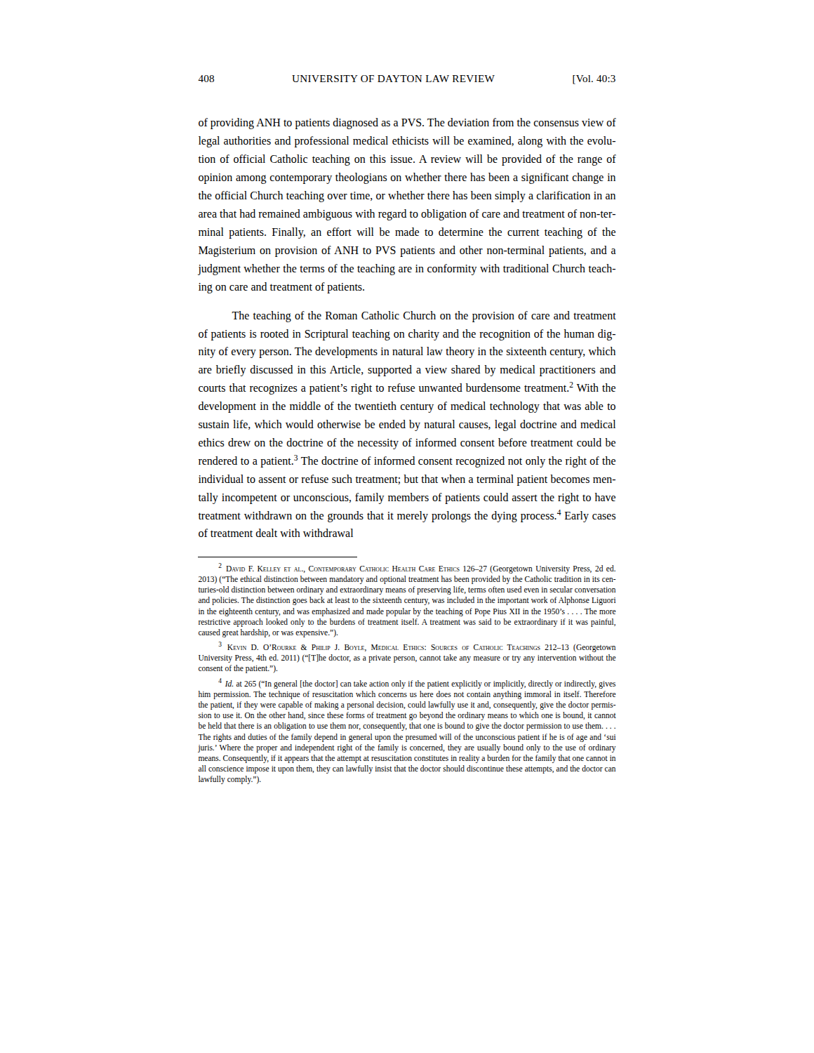408 University of Dayton Law Review [Vol. 40:3
of providing ANH to patients diagnosed as a PVS. The deviation from the consensus view of legal authorities and professional medical ethicists will be examined, along with the evolution of official Catholic teaching on this issue. A review will be provided of the range of opinion among contemporary theologians on whether there has been a significant change in the official Church teaching over time, or whether there has been simply a clarification in an area that had remained ambiguous with regard to obligation of care and treatment of non-terminal patients. Finally, an effort will be made to determine the current teaching of the Magisterium on provision of ANH to PVS patients and other non-terminal patients, and a judgment whether the terms of the teaching are in conformity with traditional Church teaching on care and treatment of patients.
The teaching of the Roman Catholic Church on the provision of care and treatment of patients is rooted in Scriptural teaching on charity and the recognition of the human dignity of every person. The developments in natural law theory in the sixteenth century, which are briefly discussed in this Article, supported a view shared by medical practitioners and courts that recognizes a patient’s right to refuse unwanted burdensome treatment.2 With the development in the middle of the twentieth century of medical technology that was able to sustain life, which would otherwise be ended by natural causes, legal doctrine and medical ethics drew on the doctrine of the necessity of informed consent before treatment could be rendered to a patient.3 The doctrine of informed consent recognized not only the right of the individual to assent or refuse such treatment; but that when a terminal patient becomes mentally incompetent or unconscious, family members of patients could assert the right to have treatment withdrawn on the grounds that it merely prolongs the dying process.4 Early cases of treatment dealt with withdrawal
2 David F. Kelley et al., Contemporary Catholic Health Care Ethics 126–27 (Georgetown University Press, 2d ed. 2013) (“The ethical distinction between mandatory and optional treatment has been provided by the Catholic tradition in its centuries-old distinction between ordinary and extraordinary means of preserving life, terms often used even in secular conversation and policies. The distinction goes back at least to the sixteenth century, was included in the important work of Alphonse Liguori in the eighteenth century, and was emphasized and made popular by the teaching of Pope Pius XII in the 1950’s . . . . The more restrictive approach looked only to the burdens of treatment itself. A treatment was said to be extraordinary if it was painful, caused great hardship, or was expensive.”).
3 Kevin D. O’Rourke & Philip J. Boyle, Medical Ethics: Sources of Catholic Teachings 212–13 (Georgetown University Press, 4th ed. 2011) (“[T]he doctor, as a private person, cannot take any measure or try any intervention without the consent of the patient.”).
4 Id. at 265 (“In general [the doctor] can take action only if the patient explicitly or implicitly, directly or indirectly, gives him permission. The technique of resuscitation which concerns us here does not contain anything immoral in itself. Therefore the patient, if they were capable of making a personal decision, could lawfully use it and, consequently, give the doctor permission to use it. On the other hand, since these forms of treatment go beyond the ordinary means to which one is bound, it cannot be held that there is an obligation to use them nor, consequently, that one is bound to give the doctor permission to use them. . . . The rights and duties of the family depend in general upon the presumed will of the unconscious patient if he is of age and ‘sui juris.’ Where the proper and independent right of the family is concerned, they are usually bound only to the use of ordinary means. Consequently, if it appears that the attempt at resuscitation constitutes in reality a burden for the family that one cannot in all conscience impose it upon them, they can lawfully insist that the doctor should discontinue these attempts, and the doctor can lawfully comply.”).